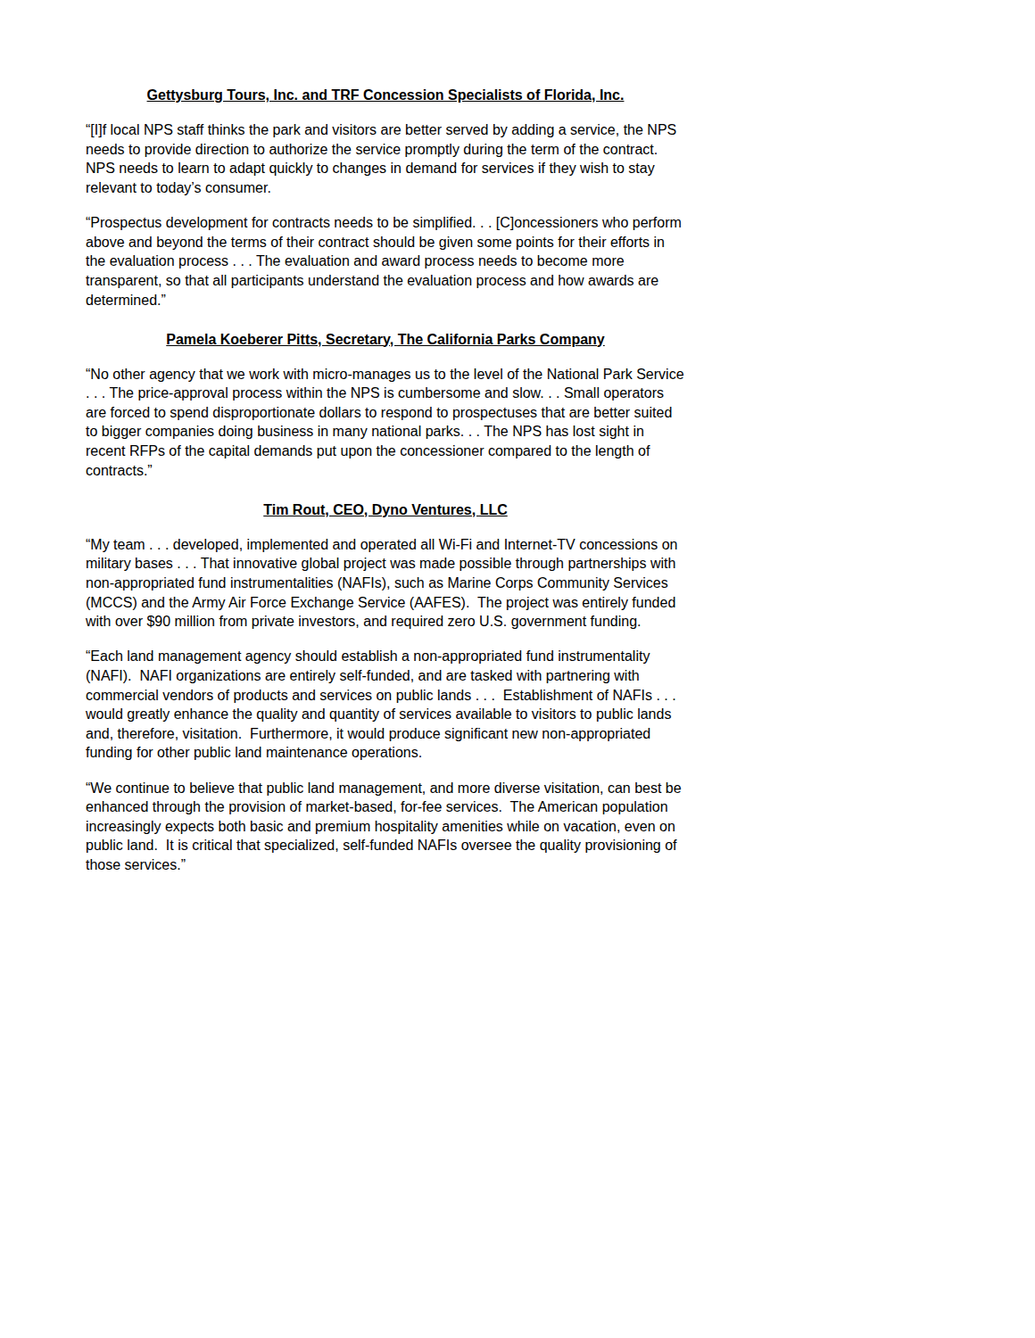Gettysburg Tours, Inc. and TRF Concession Specialists of Florida, Inc.
“[I]f local NPS staff thinks the park and visitors are better served by adding a service, the NPS needs to provide direction to authorize the service promptly during the term of the contract. NPS needs to learn to adapt quickly to changes in demand for services if they wish to stay relevant to today’s consumer.
“Prospectus development for contracts needs to be simplified. . . [C]oncessioners who perform above and beyond the terms of their contract should be given some points for their efforts in the evaluation process . . . The evaluation and award process needs to become more transparent, so that all participants understand the evaluation process and how awards are determined.”
Pamela Koeberer Pitts, Secretary, The California Parks Company
“No other agency that we work with micro-manages us to the level of the National Park Service . . . The price-approval process within the NPS is cumbersome and slow. . . Small operators are forced to spend disproportionate dollars to respond to prospectuses that are better suited to bigger companies doing business in many national parks. . . The NPS has lost sight in recent RFPs of the capital demands put upon the concessioner compared to the length of contracts.”
Tim Rout, CEO, Dyno Ventures, LLC
“My team . . . developed, implemented and operated all Wi-Fi and Internet-TV concessions on military bases . . . That innovative global project was made possible through partnerships with non-appropriated fund instrumentalities (NAFIs), such as Marine Corps Community Services (MCCS) and the Army Air Force Exchange Service (AAFES). The project was entirely funded with over $90 million from private investors, and required zero U.S. government funding.
“Each land management agency should establish a non-appropriated fund instrumentality (NAFI). NAFI organizations are entirely self-funded, and are tasked with partnering with commercial vendors of products and services on public lands . . . Establishment of NAFIs . . . would greatly enhance the quality and quantity of services available to visitors to public lands and, therefore, visitation. Furthermore, it would produce significant new non-appropriated funding for other public land maintenance operations.
“We continue to believe that public land management, and more diverse visitation, can best be enhanced through the provision of market-based, for-fee services. The American population increasingly expects both basic and premium hospitality amenities while on vacation, even on public land. It is critical that specialized, self-funded NAFIs oversee the quality provisioning of those services.”